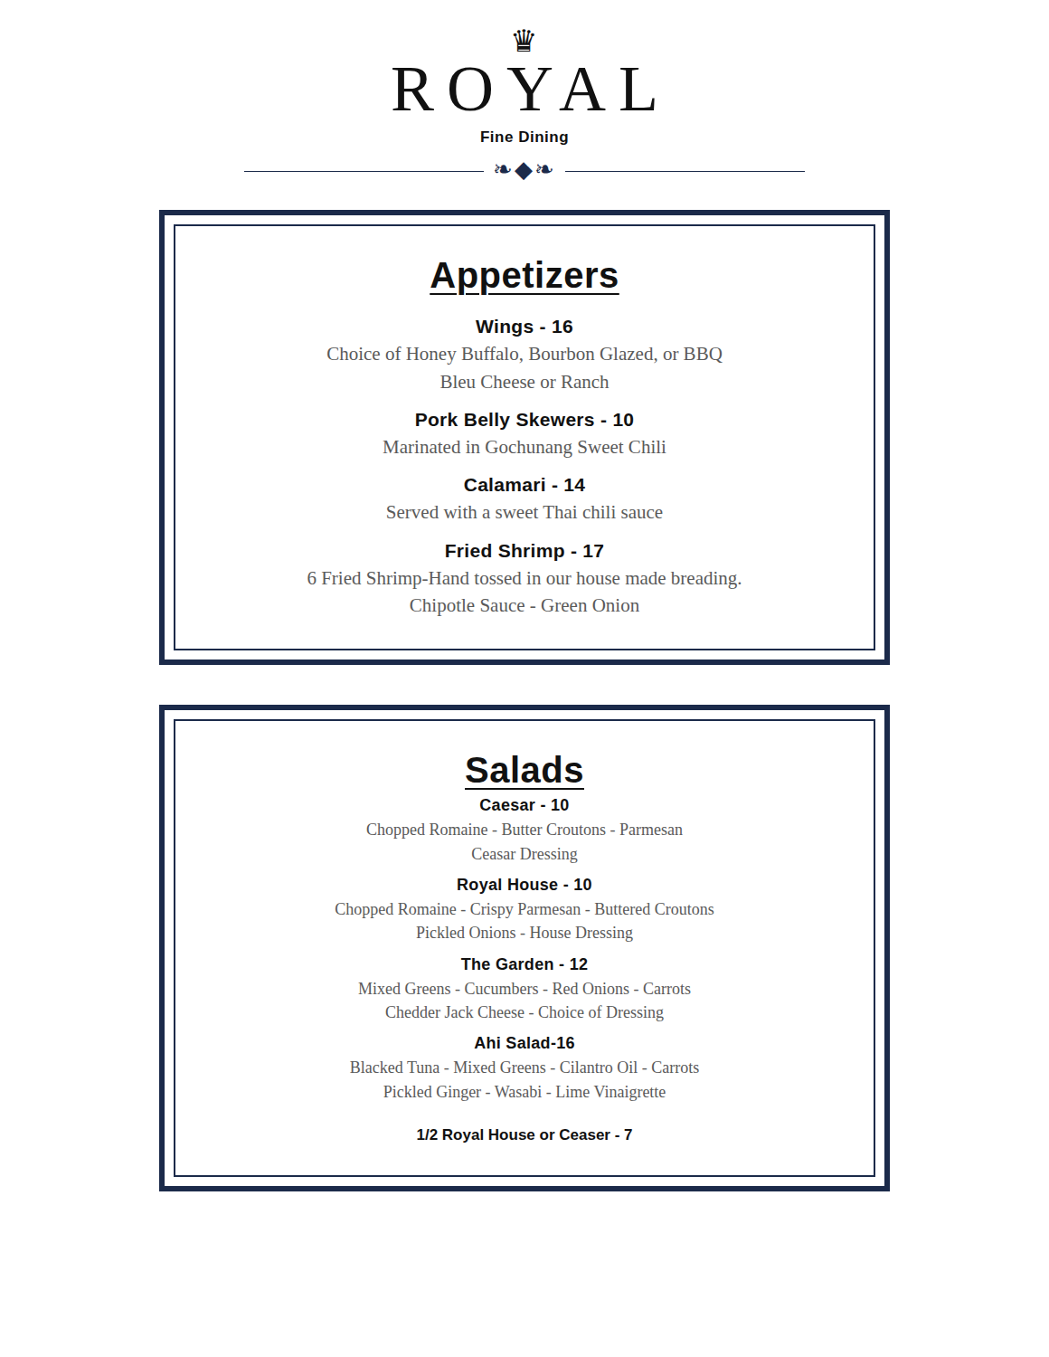♛
ROYAL
Fine Dining
❧◆❧
Appetizers
Wings - 16
Choice of Honey Buffalo, Bourbon Glazed, or BBQ
Bleu Cheese or Ranch
Pork Belly Skewers - 10
Marinated in Gochunang Sweet Chili
Calamari - 14
Served with a sweet Thai chili sauce
Fried Shrimp - 17
6 Fried Shrimp-Hand tossed in our house made breading.
Chipotle Sauce - Green Onion
Salads
Caesar - 10
Chopped Romaine - Butter Croutons - Parmesan
Ceasar Dressing
Royal House - 10
Chopped Romaine - Crispy Parmesan - Buttered Croutons
Pickled Onions - House Dressing
The Garden - 12
Mixed Greens - Cucumbers - Red Onions - Carrots
Chedder Jack Cheese - Choice of Dressing
Ahi Salad-16
Blacked Tuna - Mixed Greens - Cilantro Oil - Carrots
Pickled Ginger - Wasabi - Lime Vinaigrette
1/2 Royal House or Ceaser - 7